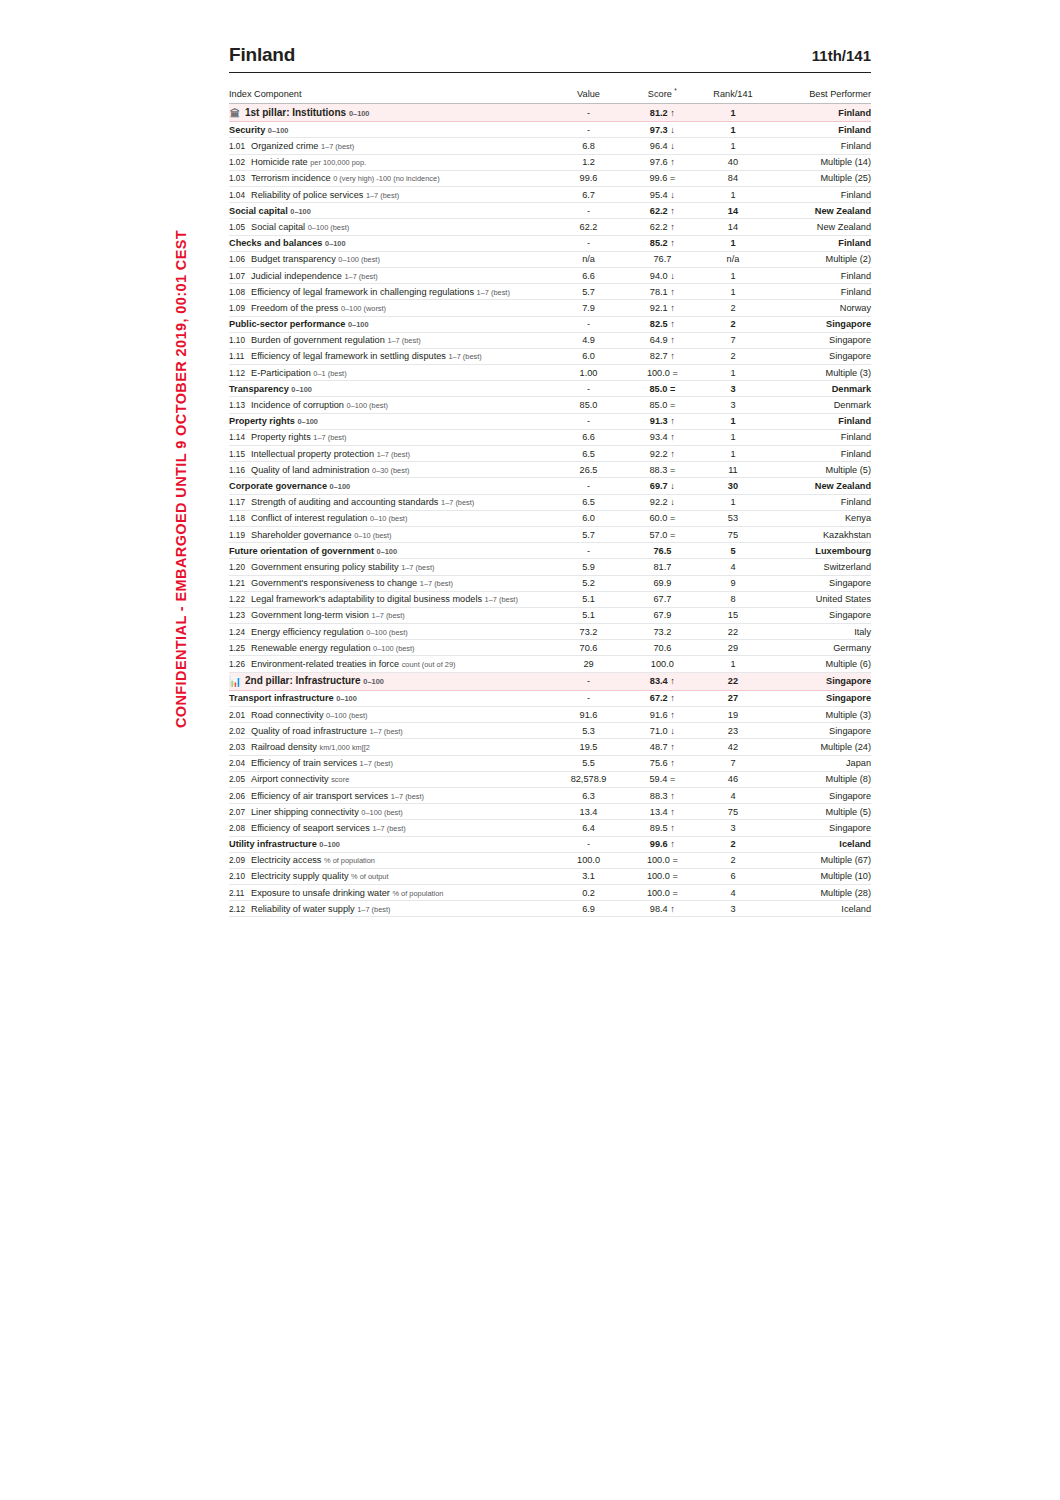CONFIDENTIAL - EMBARGOED UNTIL 9 OCTOBER 2019, 00:01 CEST
Finland
11th/141
| Index Component | Value | Score * | Rank/141 | Best Performer |
| --- | --- | --- | --- | --- |
| 🏛 1st pillar: Institutions 0–100 | - | 81.2 | 1 | Finland |
| Security 0–100 | - | 97.3 | 1 | Finland |
| 1.01 Organized crime 1–7 (best) | 6.8 | 96.4 | 1 | Finland |
| 1.02 Homicide rate per 100,000 pop. | 1.2 | 97.6 | 40 | Multiple (14) |
| 1.03 Terrorism incidence 0 (very high) -100 (no incidence) | 99.6 | 99.6 | 84 | Multiple (25) |
| 1.04 Reliability of police services 1–7 (best) | 6.7 | 95.4 | 1 | Finland |
| Social capital 0–100 | - | 62.2 | 14 | New Zealand |
| 1.05 Social capital 0–100 (best) | 62.2 | 62.2 | 14 | New Zealand |
| Checks and balances 0–100 | - | 85.2 | 1 | Finland |
| 1.06 Budget transparency 0–100 (best) | n/a | 76.7 | n/a | Multiple (2) |
| 1.07 Judicial independence 1–7 (best) | 6.6 | 94.0 | 1 | Finland |
| 1.08 Efficiency of legal framework in challenging regulations 1–7 (best) | 5.7 | 78.1 | 1 | Finland |
| 1.09 Freedom of the press 0–100 (worst) | 7.9 | 92.1 | 2 | Norway |
| Public-sector performance 0–100 | - | 82.5 | 2 | Singapore |
| 1.10 Burden of government regulation 1–7 (best) | 4.9 | 64.9 | 7 | Singapore |
| 1.11 Efficiency of legal framework in settling disputes 1–7 (best) | 6.0 | 82.7 | 2 | Singapore |
| 1.12 E-Participation 0–1 (best) | 1.00 | 100.0 | 1 | Multiple (3) |
| Transparency 0–100 | - | 85.0 | 3 | Denmark |
| 1.13 Incidence of corruption 0–100 (best) | 85.0 | 85.0 | 3 | Denmark |
| Property rights 0–100 | - | 91.3 | 1 | Finland |
| 1.14 Property rights 1–7 (best) | 6.6 | 93.4 | 1 | Finland |
| 1.15 Intellectual property protection 1–7 (best) | 6.5 | 92.2 | 1 | Finland |
| 1.16 Quality of land administration 0–30 (best) | 26.5 | 88.3 | 11 | Multiple (5) |
| Corporate governance 0–100 | - | 69.7 | 30 | New Zealand |
| 1.17 Strength of auditing and accounting standards 1–7 (best) | 6.5 | 92.2 | 1 | Finland |
| 1.18 Conflict of interest regulation 0–10 (best) | 6.0 | 60.0 | 53 | Kenya |
| 1.19 Shareholder governance 0–10 (best) | 5.7 | 57.0 | 75 | Kazakhstan |
| Future orientation of government 0–100 | - | 76.5 | 5 | Luxembourg |
| 1.20 Government ensuring policy stability 1–7 (best) | 5.9 | 81.7 | 4 | Switzerland |
| 1.21 Government's responsiveness to change 1–7 (best) | 5.2 | 69.9 | 9 | Singapore |
| 1.22 Legal framework's adaptability to digital business models 1–7 (best) | 5.1 | 67.7 | 8 | United States |
| 1.23 Government long-term vision 1–7 (best) | 5.1 | 67.9 | 15 | Singapore |
| 1.24 Energy efficiency regulation 0–100 (best) | 73.2 | 73.2 | 22 | Italy |
| 1.25 Renewable energy regulation 0–100 (best) | 70.6 | 70.6 | 29 | Germany |
| 1.26 Environment-related treaties in force count (out of 29) | 29 | 100.0 | 1 | Multiple (6) |
| 📊 2nd pillar: Infrastructure 0–100 | - | 83.4 | 22 | Singapore |
| Transport infrastructure 0–100 | - | 67.2 | 27 | Singapore |
| 2.01 Road connectivity 0–100 (best) | 91.6 | 91.6 | 19 | Multiple (3) |
| 2.02 Quality of road infrastructure 1–7 (best) | 5.3 | 71.0 | 23 | Singapore |
| 2.03 Railroad density km/1,000 km[[2 | 19.5 | 48.7 | 42 | Multiple (24) |
| 2.04 Efficiency of train services 1–7 (best) | 5.5 | 75.6 | 7 | Japan |
| 2.05 Airport connectivity score | 82,578.9 | 59.4 | 46 | Multiple (8) |
| 2.06 Efficiency of air transport services 1–7 (best) | 6.3 | 88.3 | 4 | Singapore |
| 2.07 Liner shipping connectivity 0–100 (best) | 13.4 | 13.4 | 75 | Multiple (5) |
| 2.08 Efficiency of seaport services 1–7 (best) | 6.4 | 89.5 | 3 | Singapore |
| Utility infrastructure 0–100 | - | 99.6 | 2 | Iceland |
| 2.09 Electricity access % of population | 100.0 | 100.0 | 2 | Multiple (67) |
| 2.10 Electricity supply quality % of output | 3.1 | 100.0 | 6 | Multiple (10) |
| 2.11 Exposure to unsafe drinking water % of population | 0.2 | 100.0 | 4 | Multiple (28) |
| 2.12 Reliability of water supply 1–7 (best) | 6.9 | 98.4 | 3 | Iceland |